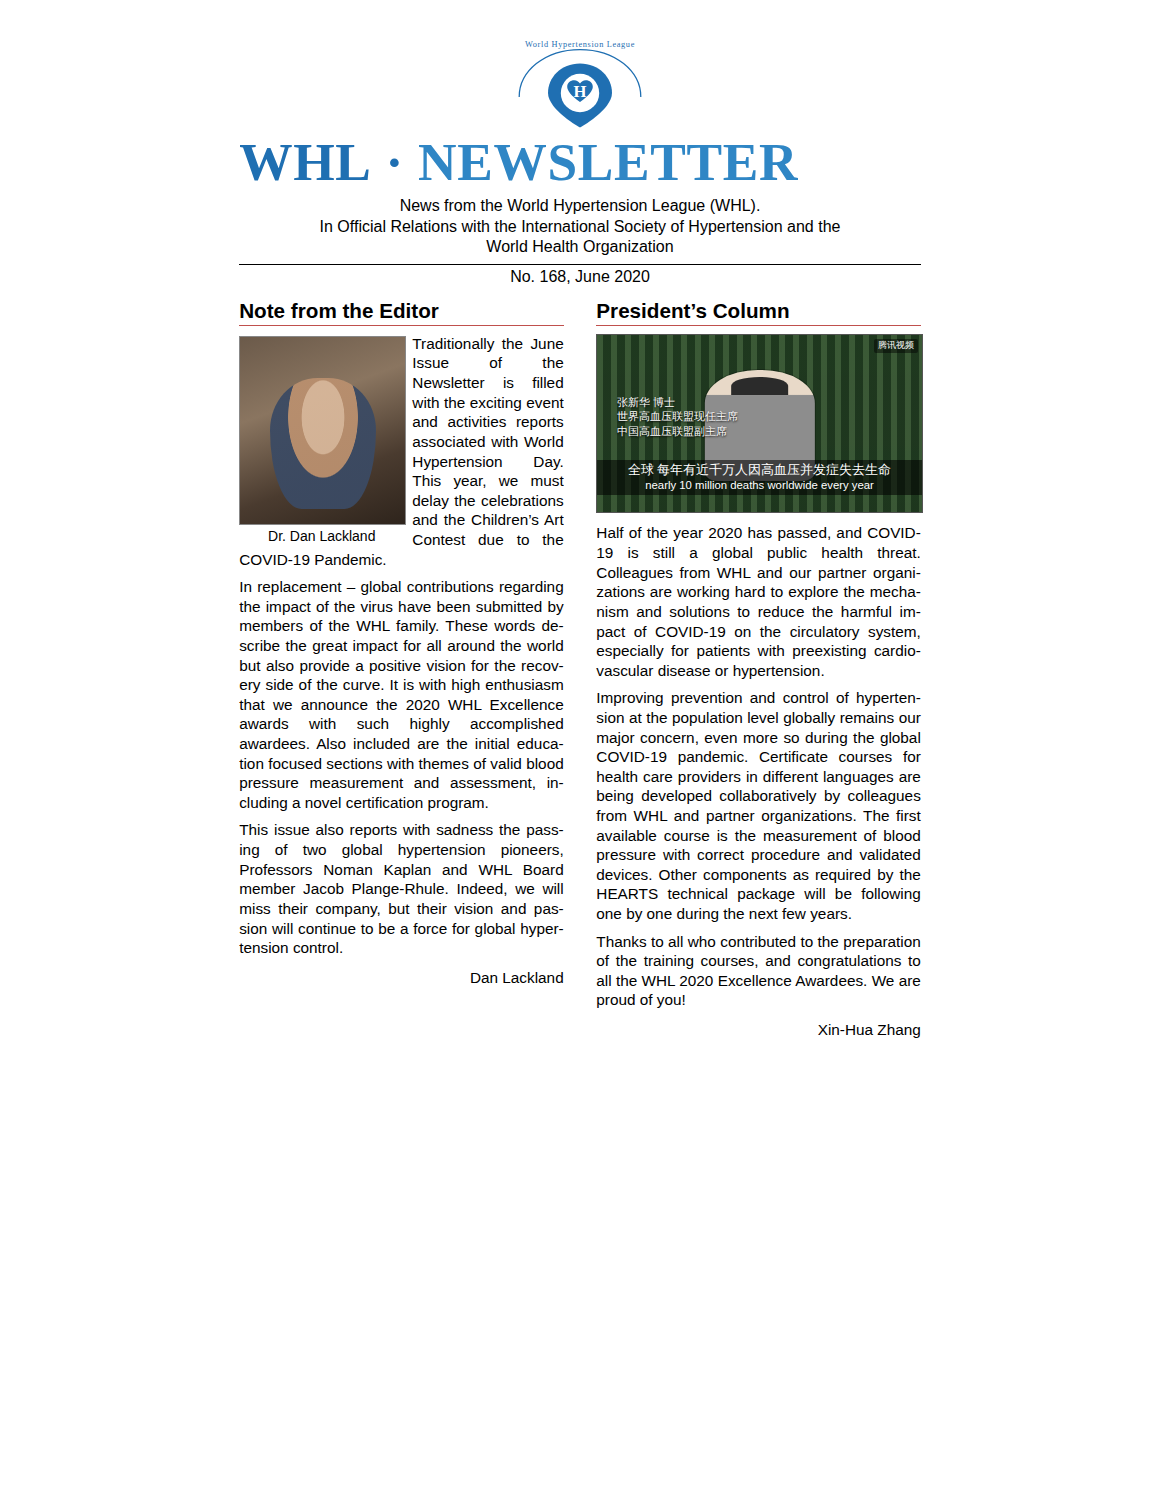World Hypertension League H
WHL · NEWSLETTER
News from the World Hypertension League (WHL).
In Official Relations with the International Society of Hypertension and the
World Health Organization
No. 168, June 2020
Note from the Editor
Dr. Dan Lackland
Traditionally the June Issue of the Newsletter is filled with the exciting event and activities reports associated with World Hypertension Day. This year, we must delay the celebrations and the Children’s Art Contest due to the COVID-19 Pandemic.
In replacement – global contributions regarding the impact of the virus have been submitted by members of the WHL family. These words describe the great impact for all around the world but also provide a positive vision for the recovery side of the curve. It is with high enthusiasm that we announce the 2020 WHL Excellence awards with such highly accomplished awardees. Also included are the initial education focused sections with themes of valid blood pressure measurement and assessment, including a novel certification program.
This issue also reports with sadness the passing of two global hypertension pioneers, Professors Noman Kaplan and WHL Board member Jacob Plange-Rhule. Indeed, we will miss their company, but their vision and passion will continue to be a force for global hypertension control.
Dan Lackland
President’s Column
张新华 博士
世界高血压联盟现任主席
中国高血压联盟副主席
全球 每年有近千万人因高血压并发症失去生命 nearly 10 million deaths worldwide every year
腾讯视频
Half of the year 2020 has passed, and COVID-19 is still a global public health threat. Colleagues from WHL and our partner organizations are working hard to explore the mechanism and solutions to reduce the harmful impact of COVID-19 on the circulatory system, especially for patients with preexisting cardiovascular disease or hypertension.
Improving prevention and control of hypertension at the population level globally remains our major concern, even more so during the global COVID-19 pandemic. Certificate courses for health care providers in different languages are being developed collaboratively by colleagues from WHL and partner organizations. The first available course is the measurement of blood pressure with correct procedure and validated devices. Other components as required by the HEARTS technical package will be following one by one during the next few years.
Thanks to all who contributed to the preparation of the training courses, and congratulations to all the WHL 2020 Excellence Awardees. We are proud of you!
Xin-Hua Zhang